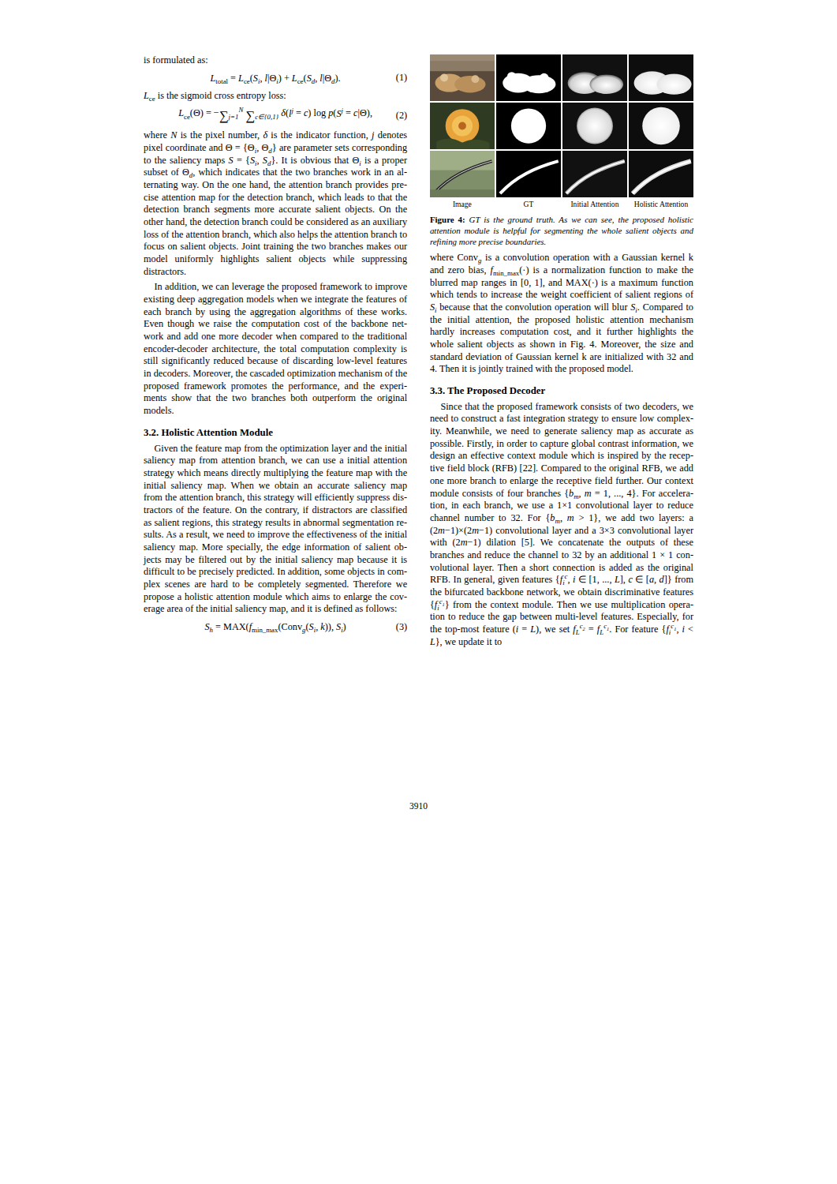is formulated as:
Ltotal = Lce(Si, l|Θi) + Lce(Sd, l|Θd). (1)
Lce is the sigmoid cross entropy loss:
Lce(Θ) = −∑j=1N ∑c∈{0,1} δ(lj = c) log p(Sj = c|Θ), (2)
where N is the pixel number, δ is the indicator function, j denotes pixel coordinate and Θ = {Θi, Θd} are parameter sets corresponding to the saliency maps S = {Si, Sd}. It is obvious that Θi is a proper subset of Θd, which indicates that the two branches work in an alternating way. On the one hand, the attention branch provides precise attention map for the detection branch, which leads to that the detection branch segments more accurate salient objects. On the other hand, the detection branch could be considered as an auxiliary loss of the attention branch, which also helps the attention branch to focus on salient objects. Joint training the two branches makes our model uniformly highlights salient objects while suppressing distractors.
In addition, we can leverage the proposed framework to improve existing deep aggregation models when we integrate the features of each branch by using the aggregation algorithms of these works. Even though we raise the computation cost of the backbone network and add one more decoder when compared to the traditional encoder-decoder architecture, the total computation complexity is still significantly reduced because of discarding low-level features in decoders. Moreover, the cascaded optimization mechanism of the proposed framework promotes the performance, and the experiments show that the two branches both outperform the original models.
3.2. Holistic Attention Module
Given the feature map from the optimization layer and the initial saliency map from attention branch, we can use a initial attention strategy which means directly multiplying the feature map with the initial saliency map. When we obtain an accurate saliency map from the attention branch, this strategy will efficiently suppress distractors of the feature. On the contrary, if distractors are classified as salient regions, this strategy results in abnormal segmentation results. As a result, we need to improve the effectiveness of the initial saliency map. More specially, the edge information of salient objects may be filtered out by the initial saliency map because it is difficult to be precisely predicted. In addition, some objects in complex scenes are hard to be completely segmented. Therefore we propose a holistic attention module which aims to enlarge the coverage area of the initial saliency map, and it is defined as follows:
Sh = MAX(fmin_max(Convg(Si, k)), Si) (3)
Image
GT
Initial Attention
Holistic Attention
Figure 4: GT is the ground truth. As we can see, the proposed holistic attention module is helpful for segmenting the whole salient objects and refining more precise boundaries.
where Convg is a convolution operation with a Gaussian kernel k and zero bias, fmin_max(·) is a normalization function to make the blurred map ranges in [0, 1], and MAX(·) is a maximum function which tends to increase the weight coefficient of salient regions of Si because that the convolution operation will blur Si. Compared to the initial attention, the proposed holistic attention mechanism hardly increases computation cost, and it further highlights the whole salient objects as shown in Fig. 4. Moreover, the size and standard deviation of Gaussian kernel k are initialized with 32 and 4. Then it is jointly trained with the proposed model.
3.3. The Proposed Decoder
Since that the proposed framework consists of two decoders, we need to construct a fast integration strategy to ensure low complexity. Meanwhile, we need to generate saliency map as accurate as possible. Firstly, in order to capture global contrast information, we design an effective context module which is inspired by the receptive field block (RFB) [22]. Compared to the original RFB, we add one more branch to enlarge the receptive field further. Our context module consists of four branches {bm, m = 1, ..., 4}. For acceleration, in each branch, we use a 1×1 convolutional layer to reduce channel number to 32. For {bm, m > 1}, we add two layers: a (2m−1)×(2m−1) convolutional layer and a 3×3 convolutional layer with (2m−1) dilation [5]. We concatenate the outputs of these branches and reduce the channel to 32 by an additional 1 × 1 convolutional layer. Then a short connection is added as the original RFB. In general, given features {fic, i ∈ [1, ..., L], c ∈ [a, d]} from the bifurcated backbone network, we obtain discriminative features {fic1} from the context module. Then we use multiplication operation to reduce the gap between multi-level features. Especially, for the top-most feature (i = L), we set fLc2 = fLc1. For feature {fic1, i < L}, we update it to
3910